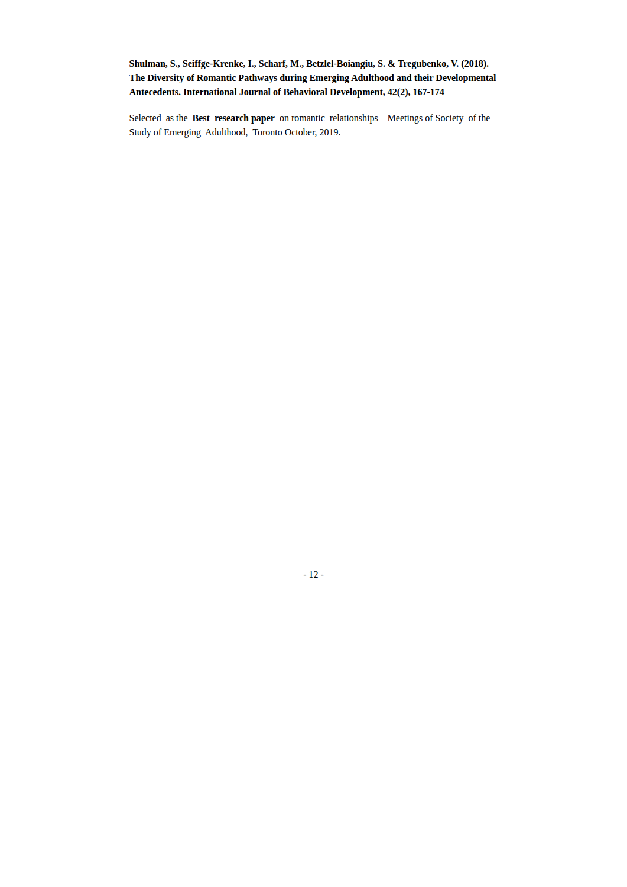Shulman, S., Seiffge-Krenke, I., Scharf, M., Betzlel-Boiangiu, S. & Tregubenko, V. (2018). The Diversity of Romantic Pathways during Emerging Adulthood and their Developmental Antecedents. International Journal of Behavioral Development, 42(2), 167-174
Selected as the Best research paper on romantic relationships – Meetings of Society of the Study of Emerging Adulthood, Toronto October, 2019.
- 12 -